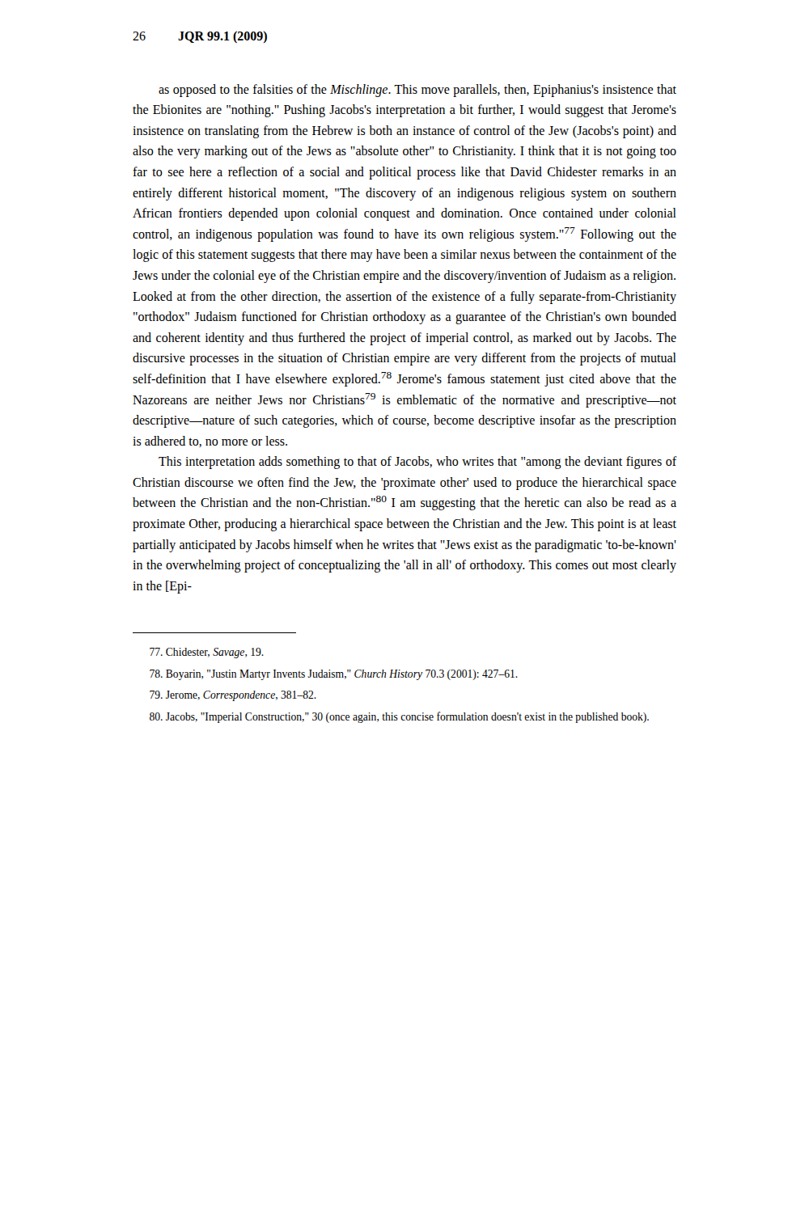26 JQR 99.1 (2009)
as opposed to the falsities of the Mischlinge. This move parallels, then, Epiphanius's insistence that the Ebionites are "nothing." Pushing Jacobs's interpretation a bit further, I would suggest that Jerome's insistence on translating from the Hebrew is both an instance of control of the Jew (Jacobs's point) and also the very marking out of the Jews as "absolute other" to Christianity. I think that it is not going too far to see here a reflection of a social and political process like that David Chidester remarks in an entirely different historical moment, "The discovery of an indigenous religious system on southern African frontiers depended upon colonial conquest and domination. Once contained under colonial control, an indigenous population was found to have its own religious system."77 Following out the logic of this statement suggests that there may have been a similar nexus between the containment of the Jews under the colonial eye of the Christian empire and the discovery/invention of Judaism as a religion. Looked at from the other direction, the assertion of the existence of a fully separate-from-Christianity "orthodox" Judaism functioned for Christian orthodoxy as a guarantee of the Christian's own bounded and coherent identity and thus furthered the project of imperial control, as marked out by Jacobs. The discursive processes in the situation of Christian empire are very different from the projects of mutual self-definition that I have elsewhere explored.78 Jerome's famous statement just cited above that the Nazoreans are neither Jews nor Christians79 is emblematic of the normative and prescriptive—not descriptive—nature of such categories, which of course, become descriptive insofar as the prescription is adhered to, no more or less.
This interpretation adds something to that of Jacobs, who writes that "among the deviant figures of Christian discourse we often find the Jew, the 'proximate other' used to produce the hierarchical space between the Christian and the non-Christian."80 I am suggesting that the heretic can also be read as a proximate Other, producing a hierarchical space between the Christian and the Jew. This point is at least partially anticipated by Jacobs himself when he writes that "Jews exist as the paradigmatic 'to-be-known' in the overwhelming project of conceptualizing the 'all in all' of orthodoxy. This comes out most clearly in the [Epi-
77. Chidester, Savage, 19.
78. Boyarin, "Justin Martyr Invents Judaism," Church History 70.3 (2001): 427–61.
79. Jerome, Correspondence, 381–82.
80. Jacobs, "Imperial Construction," 30 (once again, this concise formulation doesn't exist in the published book).